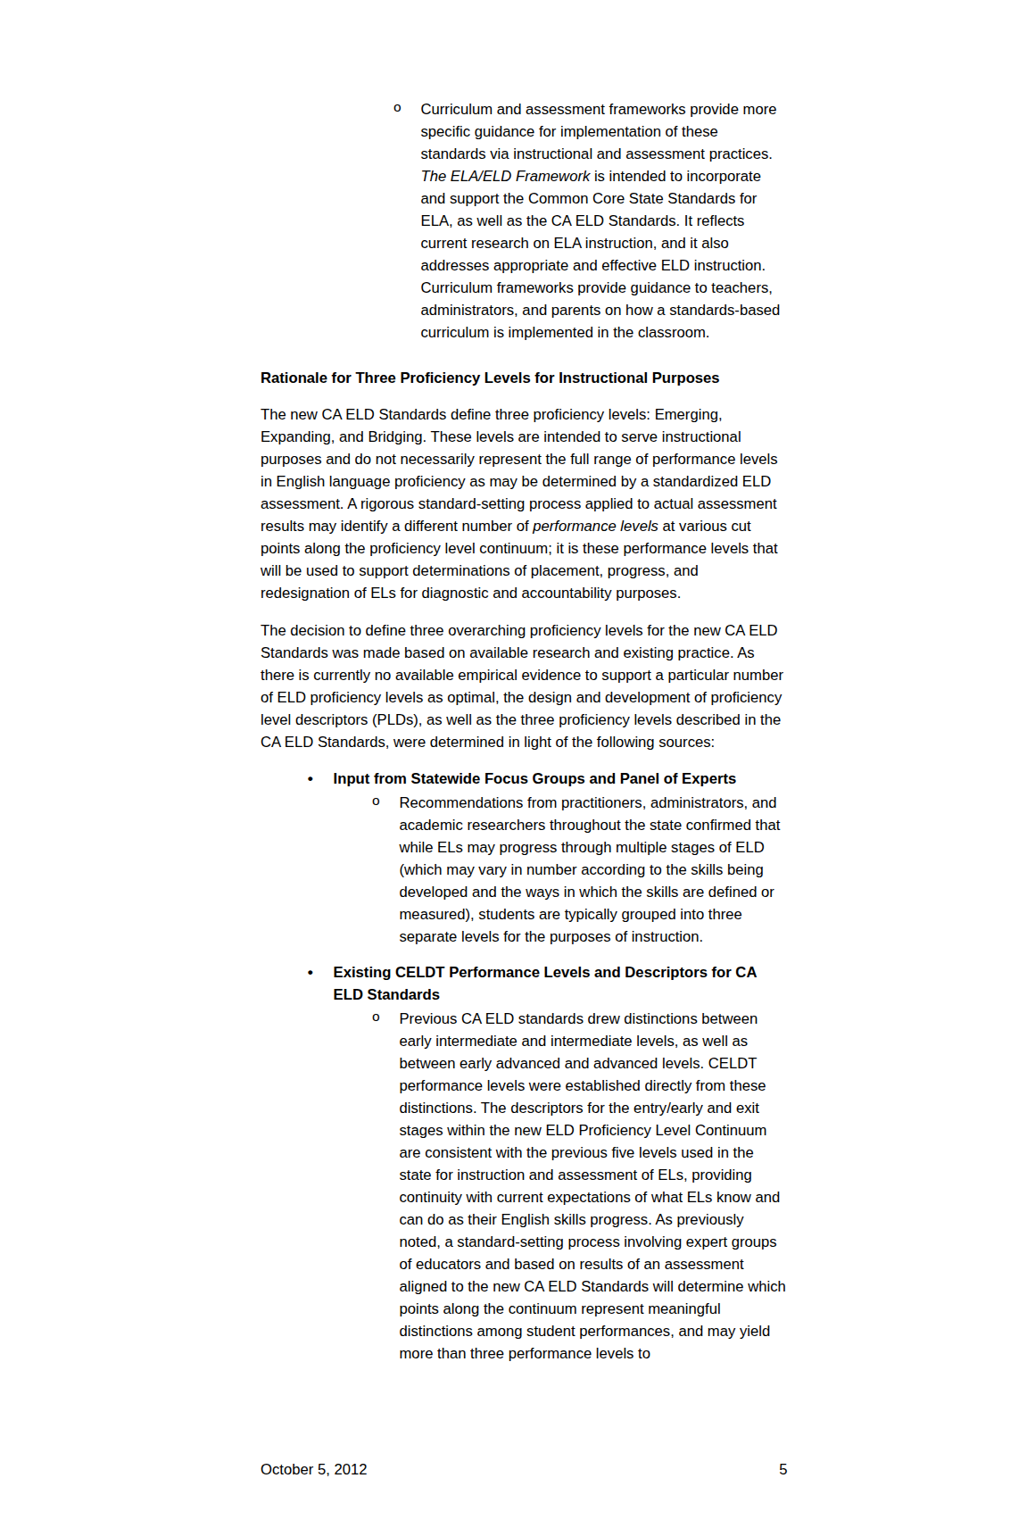Curriculum and assessment frameworks provide more specific guidance for implementation of these standards via instructional and assessment practices. The ELA/ELD Framework is intended to incorporate and support the Common Core State Standards for ELA, as well as the CA ELD Standards. It reflects current research on ELA instruction, and it also addresses appropriate and effective ELD instruction. Curriculum frameworks provide guidance to teachers, administrators, and parents on how a standards-based curriculum is implemented in the classroom.
Rationale for Three Proficiency Levels for Instructional Purposes
The new CA ELD Standards define three proficiency levels: Emerging, Expanding, and Bridging. These levels are intended to serve instructional purposes and do not necessarily represent the full range of performance levels in English language proficiency as may be determined by a standardized ELD assessment. A rigorous standard-setting process applied to actual assessment results may identify a different number of performance levels at various cut points along the proficiency level continuum; it is these performance levels that will be used to support determinations of placement, progress, and redesignation of ELs for diagnostic and accountability purposes.
The decision to define three overarching proficiency levels for the new CA ELD Standards was made based on available research and existing practice. As there is currently no available empirical evidence to support a particular number of ELD proficiency levels as optimal, the design and development of proficiency level descriptors (PLDs), as well as the three proficiency levels described in the CA ELD Standards, were determined in light of the following sources:
Input from Statewide Focus Groups and Panel of Experts
Recommendations from practitioners, administrators, and academic researchers throughout the state confirmed that while ELs may progress through multiple stages of ELD (which may vary in number according to the skills being developed and the ways in which the skills are defined or measured), students are typically grouped into three separate levels for the purposes of instruction.
Existing CELDT Performance Levels and Descriptors for CA ELD Standards
Previous CA ELD standards drew distinctions between early intermediate and intermediate levels, as well as between early advanced and advanced levels. CELDT performance levels were established directly from these distinctions. The descriptors for the entry/early and exit stages within the new ELD Proficiency Level Continuum are consistent with the previous five levels used in the state for instruction and assessment of ELs, providing continuity with current expectations of what ELs know and can do as their English skills progress. As previously noted, a standard-setting process involving expert groups of educators and based on results of an assessment aligned to the new CA ELD Standards will determine which points along the continuum represent meaningful distinctions among student performances, and may yield more than three performance levels to
October 5, 2012 5